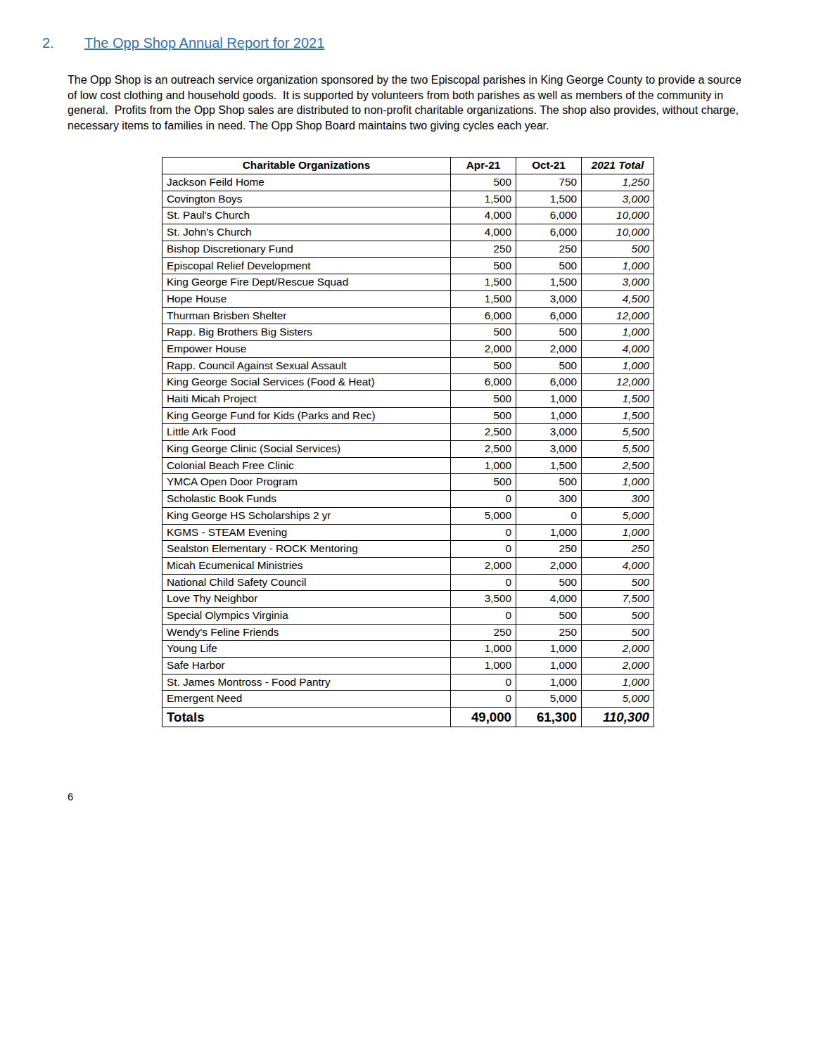2. The Opp Shop Annual Report for 2021
The Opp Shop is an outreach service organization sponsored by the two Episcopal parishes in King George County to provide a source of low cost clothing and household goods. It is supported by volunteers from both parishes as well as members of the community in general. Profits from the Opp Shop sales are distributed to non-profit charitable organizations. The shop also provides, without charge, necessary items to families in need. The Opp Shop Board maintains two giving cycles each year.
| Charitable Organizations | Apr-21 | Oct-21 | 2021 Total |
| --- | --- | --- | --- |
| Jackson Feild Home | 500 | 750 | 1,250 |
| Covington Boys | 1,500 | 1,500 | 3,000 |
| St. Paul's Church | 4,000 | 6,000 | 10,000 |
| St. John's Church | 4,000 | 6,000 | 10,000 |
| Bishop Discretionary Fund | 250 | 250 | 500 |
| Episcopal Relief Development | 500 | 500 | 1,000 |
| King George Fire Dept/Rescue Squad | 1,500 | 1,500 | 3,000 |
| Hope House | 1,500 | 3,000 | 4,500 |
| Thurman Brisben Shelter | 6,000 | 6,000 | 12,000 |
| Rapp. Big Brothers Big Sisters | 500 | 500 | 1,000 |
| Empower House | 2,000 | 2,000 | 4,000 |
| Rapp. Council Against Sexual Assault | 500 | 500 | 1,000 |
| King George Social Services (Food & Heat) | 6,000 | 6,000 | 12,000 |
| Haiti Micah Project | 500 | 1,000 | 1,500 |
| King George Fund for Kids (Parks and Rec) | 500 | 1,000 | 1,500 |
| Little Ark Food | 2,500 | 3,000 | 5,500 |
| King George Clinic (Social Services) | 2,500 | 3,000 | 5,500 |
| Colonial Beach Free Clinic | 1,000 | 1,500 | 2,500 |
| YMCA Open Door Program | 500 | 500 | 1,000 |
| Scholastic Book Funds | 0 | 300 | 300 |
| King George HS Scholarships 2 yr | 5,000 | 0 | 5,000 |
| KGMS - STEAM Evening | 0 | 1,000 | 1,000 |
| Sealston Elementary - ROCK Mentoring | 0 | 250 | 250 |
| Micah Ecumenical Ministries | 2,000 | 2,000 | 4,000 |
| National Child Safety Council | 0 | 500 | 500 |
| Love Thy Neighbor | 3,500 | 4,000 | 7,500 |
| Special Olympics Virginia | 0 | 500 | 500 |
| Wendy's Feline Friends | 250 | 250 | 500 |
| Young Life | 1,000 | 1,000 | 2,000 |
| Safe Harbor | 1,000 | 1,000 | 2,000 |
| St. James Montross - Food Pantry | 0 | 1,000 | 1,000 |
| Emergent Need | 0 | 5,000 | 5,000 |
| Totals | 49,000 | 61,300 | 110,300 |
6